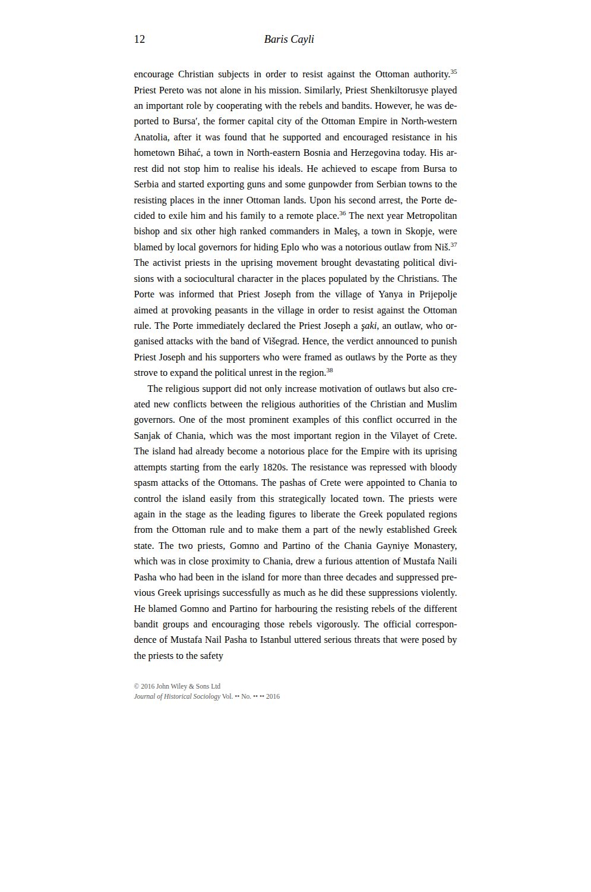12 Baris Cayli
encourage Christian subjects in order to resist against the Ottoman authority.35 Priest Pereto was not alone in his mission. Similarly, Priest Shenkiltorusye played an important role by cooperating with the rebels and bandits. However, he was deported to Bursa′, the former capital city of the Ottoman Empire in North-western Anatolia, after it was found that he supported and encouraged resistance in his hometown Bihać, a town in North-eastern Bosnia and Herzegovina today. His arrest did not stop him to realise his ideals. He achieved to escape from Bursa to Serbia and started exporting guns and some gunpowder from Serbian towns to the resisting places in the inner Ottoman lands. Upon his second arrest, the Porte decided to exile him and his family to a remote place.36 The next year Metropolitan bishop and six other high ranked commanders in Maleş, a town in Skopje, were blamed by local governors for hiding Eplo who was a notorious outlaw from Niš.37 The activist priests in the uprising movement brought devastating political divisions with a sociocultural character in the places populated by the Christians. The Porte was informed that Priest Joseph from the village of Yanya in Prijepolje aimed at provoking peasants in the village in order to resist against the Ottoman rule. The Porte immediately declared the Priest Joseph a şaki, an outlaw, who organised attacks with the band of Višegrad. Hence, the verdict announced to punish Priest Joseph and his supporters who were framed as outlaws by the Porte as they strove to expand the political unrest in the region.38
The religious support did not only increase motivation of outlaws but also created new conflicts between the religious authorities of the Christian and Muslim governors. One of the most prominent examples of this conflict occurred in the Sanjak of Chania, which was the most important region in the Vilayet of Crete. The island had already become a notorious place for the Empire with its uprising attempts starting from the early 1820s. The resistance was repressed with bloody spasm attacks of the Ottomans. The pashas of Crete were appointed to Chania to control the island easily from this strategically located town. The priests were again in the stage as the leading figures to liberate the Greek populated regions from the Ottoman rule and to make them a part of the newly established Greek state. The two priests, Gomno and Partino of the Chania Gayniye Monastery, which was in close proximity to Chania, drew a furious attention of Mustafa Naili Pasha who had been in the island for more than three decades and suppressed previous Greek uprisings successfully as much as he did these suppressions violently. He blamed Gomno and Partino for harbouring the resisting rebels of the different bandit groups and encouraging those rebels vigorously. The official correspondence of Mustafa Nail Pasha to Istanbul uttered serious threats that were posed by the priests to the safety
© 2016 John Wiley & Sons Ltd
Journal of Historical Sociology Vol. •• No. •• •• 2016